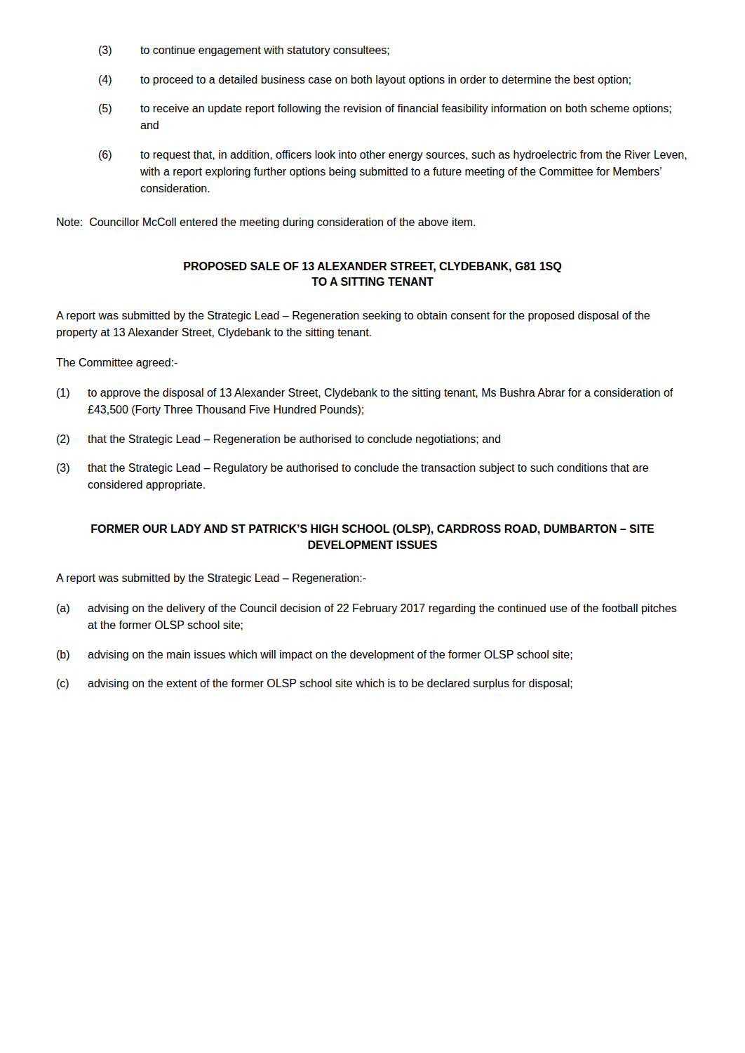(3) to continue engagement with statutory consultees;
(4) to proceed to a detailed business case on both layout options in order to determine the best option;
(5) to receive an update report following the revision of financial feasibility information on both scheme options; and
(6) to request that, in addition, officers look into other energy sources, such as hydroelectric from the River Leven, with a report exploring further options being submitted to a future meeting of the Committee for Members’ consideration.
Note: Councillor McColl entered the meeting during consideration of the above item.
Proposed Sale of 13 Alexander Street, Clydebank, G81 1SQ
to a Sitting Tenant
A report was submitted by the Strategic Lead – Regeneration seeking to obtain consent for the proposed disposal of the property at 13 Alexander Street, Clydebank to the sitting tenant.
The Committee agreed:-
(1) to approve the disposal of 13 Alexander Street, Clydebank to the sitting tenant, Ms Bushra Abrar for a consideration of £43,500 (Forty Three Thousand Five Hundred Pounds);
(2) that the Strategic Lead – Regeneration be authorised to conclude negotiations; and
(3) that the Strategic Lead – Regulatory be authorised to conclude the transaction subject to such conditions that are considered appropriate.
Former Our Lady and St Patrick’s High School (OLSP), Cardross Road, Dumbarton – Site Development Issues
A report was submitted by the Strategic Lead – Regeneration:-
(a) advising on the delivery of the Council decision of 22 February 2017 regarding the continued use of the football pitches at the former OLSP school site;
(b) advising on the main issues which will impact on the development of the former OLSP school site;
(c) advising on the extent of the former OLSP school site which is to be declared surplus for disposal;